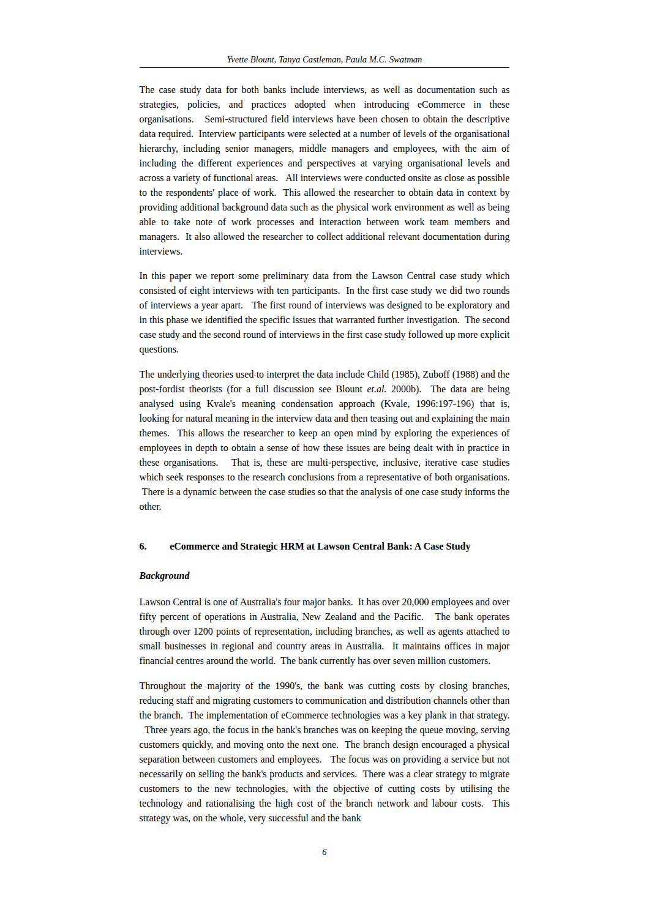Yvette Blount, Tanya Castleman, Paula M.C. Swatman
The case study data for both banks include interviews, as well as documentation such as strategies, policies, and practices adopted when introducing eCommerce in these organisations. Semi-structured field interviews have been chosen to obtain the descriptive data required. Interview participants were selected at a number of levels of the organisational hierarchy, including senior managers, middle managers and employees, with the aim of including the different experiences and perspectives at varying organisational levels and across a variety of functional areas. All interviews were conducted onsite as close as possible to the respondents' place of work. This allowed the researcher to obtain data in context by providing additional background data such as the physical work environment as well as being able to take note of work processes and interaction between work team members and managers. It also allowed the researcher to collect additional relevant documentation during interviews.
In this paper we report some preliminary data from the Lawson Central case study which consisted of eight interviews with ten participants. In the first case study we did two rounds of interviews a year apart. The first round of interviews was designed to be exploratory and in this phase we identified the specific issues that warranted further investigation. The second case study and the second round of interviews in the first case study followed up more explicit questions.
The underlying theories used to interpret the data include Child (1985), Zuboff (1988) and the post-fordist theorists (for a full discussion see Blount et.al. 2000b). The data are being analysed using Kvale's meaning condensation approach (Kvale, 1996:197-196) that is, looking for natural meaning in the interview data and then teasing out and explaining the main themes. This allows the researcher to keep an open mind by exploring the experiences of employees in depth to obtain a sense of how these issues are being dealt with in practice in these organisations. That is, these are multi-perspective, inclusive, iterative case studies which seek responses to the research conclusions from a representative of both organisations. There is a dynamic between the case studies so that the analysis of one case study informs the other.
6. eCommerce and Strategic HRM at Lawson Central Bank: A Case Study
Background
Lawson Central is one of Australia's four major banks. It has over 20,000 employees and over fifty percent of operations in Australia, New Zealand and the Pacific. The bank operates through over 1200 points of representation, including branches, as well as agents attached to small businesses in regional and country areas in Australia. It maintains offices in major financial centres around the world. The bank currently has over seven million customers.
Throughout the majority of the 1990's, the bank was cutting costs by closing branches, reducing staff and migrating customers to communication and distribution channels other than the branch. The implementation of eCommerce technologies was a key plank in that strategy. Three years ago, the focus in the bank's branches was on keeping the queue moving, serving customers quickly, and moving onto the next one. The branch design encouraged a physical separation between customers and employees. The focus was on providing a service but not necessarily on selling the bank's products and services. There was a clear strategy to migrate customers to the new technologies, with the objective of cutting costs by utilising the technology and rationalising the high cost of the branch network and labour costs. This strategy was, on the whole, very successful and the bank
6